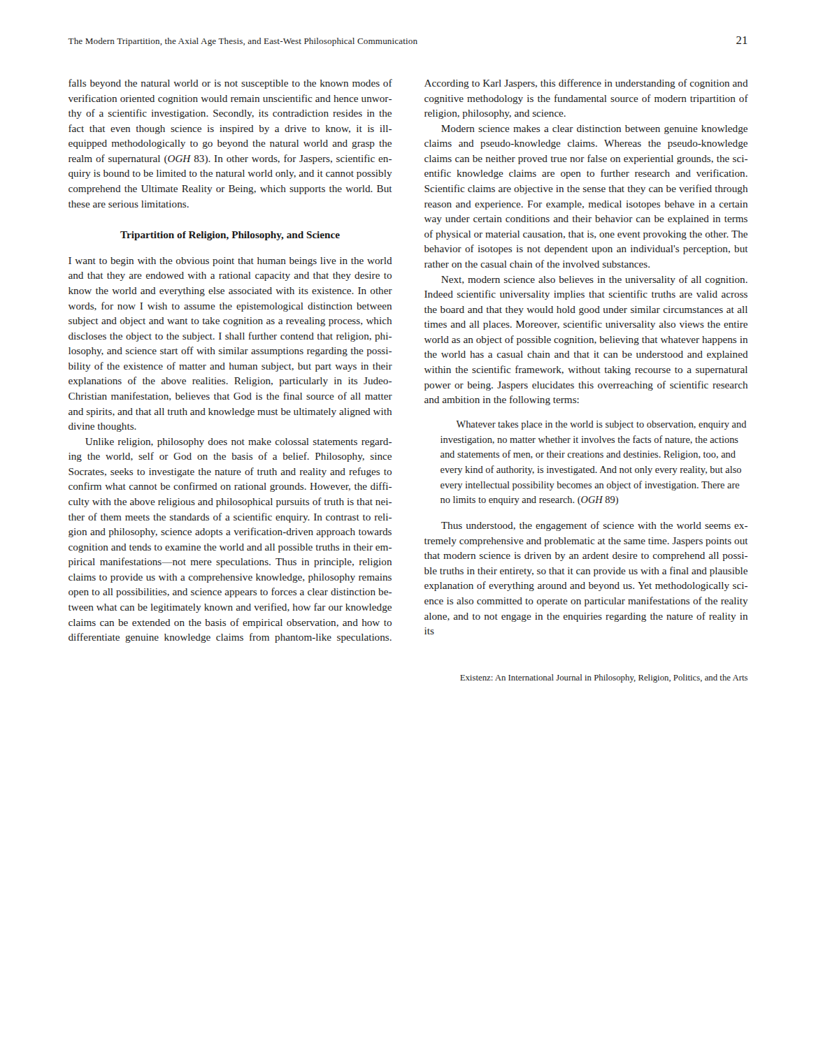The Modern Tripartition, the Axial Age Thesis, and East-West Philosophical Communication 21
falls beyond the natural world or is not susceptible to the known modes of verification oriented cognition would remain unscientific and hence unworthy of a scientific investigation. Secondly, its contradiction resides in the fact that even though science is inspired by a drive to know, it is ill-equipped methodologically to go beyond the natural world and grasp the realm of supernatural (OGH 83). In other words, for Jaspers, scientific enquiry is bound to be limited to the natural world only, and it cannot possibly comprehend the Ultimate Reality or Being, which supports the world. But these are serious limitations.
Tripartition of Religion, Philosophy, and Science
I want to begin with the obvious point that human beings live in the world and that they are endowed with a rational capacity and that they desire to know the world and everything else associated with its existence. In other words, for now I wish to assume the epistemological distinction between subject and object and want to take cognition as a revealing process, which discloses the object to the subject. I shall further contend that religion, philosophy, and science start off with similar assumptions regarding the possibility of the existence of matter and human subject, but part ways in their explanations of the above realities. Religion, particularly in its Judeo-Christian manifestation, believes that God is the final source of all matter and spirits, and that all truth and knowledge must be ultimately aligned with divine thoughts.
Unlike religion, philosophy does not make colossal statements regarding the world, self or God on the basis of a belief. Philosophy, since Socrates, seeks to investigate the nature of truth and reality and refuges to confirm what cannot be confirmed on rational grounds. However, the difficulty with the above religious and philosophical pursuits of truth is that neither of them meets the standards of a scientific enquiry. In contrast to religion and philosophy, science adopts a verification-driven approach towards cognition and tends to examine the world and all possible truths in their empirical manifestations—not mere speculations. Thus in principle, religion claims to provide us with a comprehensive knowledge, philosophy remains open to all possibilities, and science appears to forces a clear distinction between what can be legitimately known and verified, how far our knowledge claims can be extended on the basis of empirical observation, and how to differentiate genuine knowledge claims from phantom-like speculations. According to Karl Jaspers, this difference in understanding of cognition and cognitive methodology is the fundamental source of modern tripartition of religion, philosophy, and science.
Modern science makes a clear distinction between genuine knowledge claims and pseudo-knowledge claims. Whereas the pseudo-knowledge claims can be neither proved true nor false on experiential grounds, the scientific knowledge claims are open to further research and verification. Scientific claims are objective in the sense that they can be verified through reason and experience. For example, medical isotopes behave in a certain way under certain conditions and their behavior can be explained in terms of physical or material causation, that is, one event provoking the other. The behavior of isotopes is not dependent upon an individual's perception, but rather on the casual chain of the involved substances.
Next, modern science also believes in the universality of all cognition. Indeed scientific universality implies that scientific truths are valid across the board and that they would hold good under similar circumstances at all times and all places. Moreover, scientific universality also views the entire world as an object of possible cognition, believing that whatever happens in the world has a casual chain and that it can be understood and explained within the scientific framework, without taking recourse to a supernatural power or being. Jaspers elucidates this overreaching of scientific research and ambition in the following terms:
Whatever takes place in the world is subject to observation, enquiry and investigation, no matter whether it involves the facts of nature, the actions and statements of men, or their creations and destinies. Religion, too, and every kind of authority, is investigated. And not only every reality, but also every intellectual possibility becomes an object of investigation. There are no limits to enquiry and research. (OGH 89)
Thus understood, the engagement of science with the world seems extremely comprehensive and problematic at the same time. Jaspers points out that modern science is driven by an ardent desire to comprehend all possible truths in their entirety, so that it can provide us with a final and plausible explanation of everything around and beyond us. Yet methodologically science is also committed to operate on particular manifestations of the reality alone, and to not engage in the enquiries regarding the nature of reality in its
Existenz: An International Journal in Philosophy, Religion, Politics, and the Arts